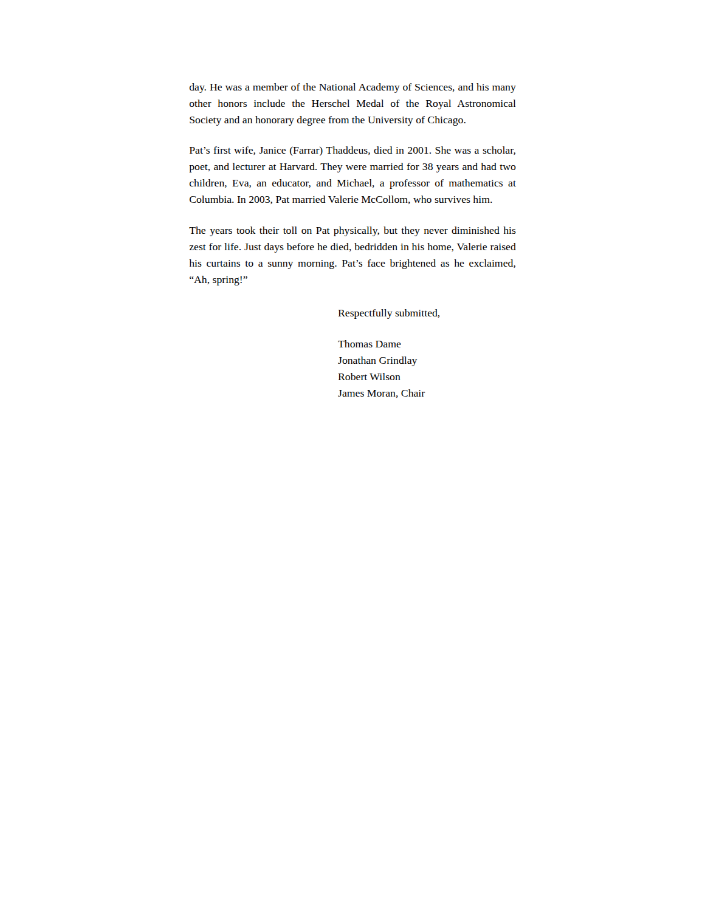day. He was a member of the National Academy of Sciences, and his many other honors include the Herschel Medal of the Royal Astronomical Society and an honorary degree from the University of Chicago.
Pat’s first wife, Janice (Farrar) Thaddeus, died in 2001. She was a scholar, poet, and lecturer at Harvard. They were married for 38 years and had two children, Eva, an educator, and Michael, a professor of mathematics at Columbia. In 2003, Pat married Valerie McCollom, who survives him.
The years took their toll on Pat physically, but they never diminished his zest for life. Just days before he died, bedridden in his home, Valerie raised his curtains to a sunny morning. Pat’s face brightened as he exclaimed, “Ah, spring!”
Respectfully submitted,
Thomas Dame Jonathan Grindlay Robert Wilson James Moran, Chair